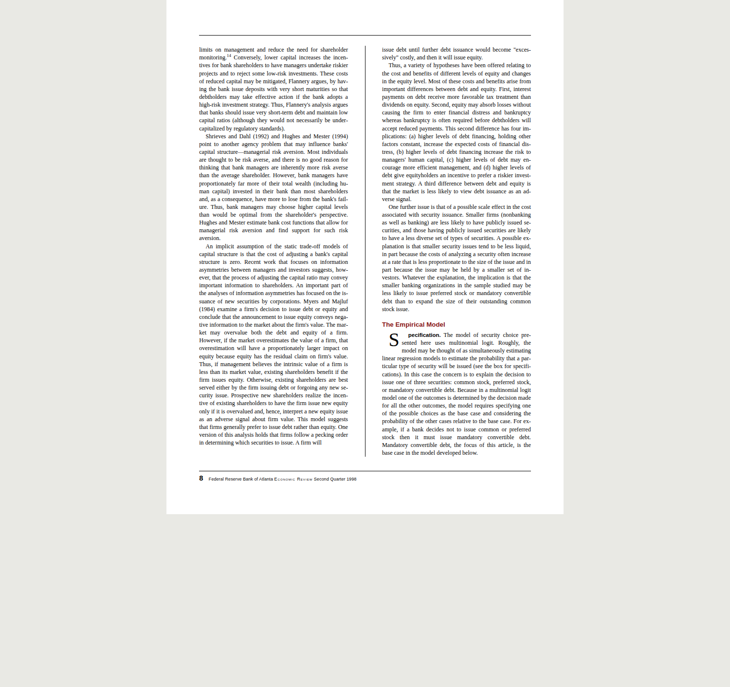limits on management and reduce the need for shareholder monitoring.14 Conversely, lower capital increases the incentives for bank shareholders to have managers undertake riskier projects and to reject some low-risk investments. These costs of reduced capital may be mitigated, Flannery argues, by having the bank issue deposits with very short maturities so that debtholders may take effective action if the bank adopts a high-risk investment strategy. Thus, Flannery's analysis argues that banks should issue very short-term debt and maintain low capital ratios (although they would not necessarily be undercapitalized by regulatory standards).
Shrieves and Dahl (1992) and Hughes and Mester (1994) point to another agency problem that may influence banks' capital structure—managerial risk aversion. Most individuals are thought to be risk averse, and there is no good reason for thinking that bank managers are inherently more risk averse than the average shareholder. However, bank managers have proportionately far more of their total wealth (including human capital) invested in their bank than most shareholders and, as a consequence, have more to lose from the bank's failure. Thus, bank managers may choose higher capital levels than would be optimal from the shareholder's perspective. Hughes and Mester estimate bank cost functions that allow for managerial risk aversion and find support for such risk aversion.
An implicit assumption of the static trade-off models of capital structure is that the cost of adjusting a bank's capital structure is zero. Recent work that focuses on information asymmetries between managers and investors suggests, however, that the process of adjusting the capital ratio may convey important information to shareholders. An important part of the analyses of information asymmetries has focused on the issuance of new securities by corporations. Myers and Majluf (1984) examine a firm's decision to issue debt or equity and conclude that the announcement to issue equity conveys negative information to the market about the firm's value. The market may overvalue both the debt and equity of a firm. However, if the market overestimates the value of a firm, that overestimation will have a proportionately larger impact on equity because equity has the residual claim on firm's value. Thus, if management believes the intrinsic value of a firm is less than its market value, existing shareholders benefit if the firm issues equity. Otherwise, existing shareholders are best served either by the firm issuing debt or forgoing any new security issue. Prospective new shareholders realize the incentive of existing shareholders to have the firm issue new equity only if it is overvalued and, hence, interpret a new equity issue as an adverse signal about firm value. This model suggests that firms generally prefer to issue debt rather than equity. One version of this analysis holds that firms follow a pecking order in determining which securities to issue. A firm will
issue debt until further debt issuance would become "excessively" costly, and then it will issue equity.
Thus, a variety of hypotheses have been offered relating to the cost and benefits of different levels of equity and changes in the equity level. Most of these costs and benefits arise from important differences between debt and equity. First, interest payments on debt receive more favorable tax treatment than dividends on equity. Second, equity may absorb losses without causing the firm to enter financial distress and bankruptcy whereas bankruptcy is often required before debtholders will accept reduced payments. This second difference has four implications: (a) higher levels of debt financing, holding other factors constant, increase the expected costs of financial distress, (b) higher levels of debt financing increase the risk to managers' human capital, (c) higher levels of debt may encourage more efficient management, and (d) higher levels of debt give equityholders an incentive to prefer a riskier investment strategy. A third difference between debt and equity is that the market is less likely to view debt issuance as an adverse signal.
One further issue is that of a possible scale effect in the cost associated with security issuance. Smaller firms (nonbanking as well as banking) are less likely to have publicly issued securities, and those having publicly issued securities are likely to have a less diverse set of types of securities. A possible explanation is that smaller security issues tend to be less liquid, in part because the costs of analyzing a security often increase at a rate that is less proportionate to the size of the issue and in part because the issue may be held by a smaller set of investors. Whatever the explanation, the implication is that the smaller banking organizations in the sample studied may be less likely to issue preferred stock or mandatory convertible debt than to expand the size of their outstanding common stock issue.
The Empirical Model
Specification. The model of security choice presented here uses multinomial logit. Roughly, the model may be thought of as simultaneously estimating linear regression models to estimate the probability that a particular type of security will be issued (see the box for specifications). In this case the concern is to explain the decision to issue one of three securities: common stock, preferred stock, or mandatory convertible debt. Because in a multinomial logit model one of the outcomes is determined by the decision made for all the other outcomes, the model requires specifying one of the possible choices as the base case and considering the probability of the other cases relative to the base case. For example, if a bank decides not to issue common or preferred stock then it must issue mandatory convertible debt. Mandatory convertible debt, the focus of this article, is the base case in the model developed below.
8 Federal Reserve Bank of Atlanta Economic Review Second Quarter 1998